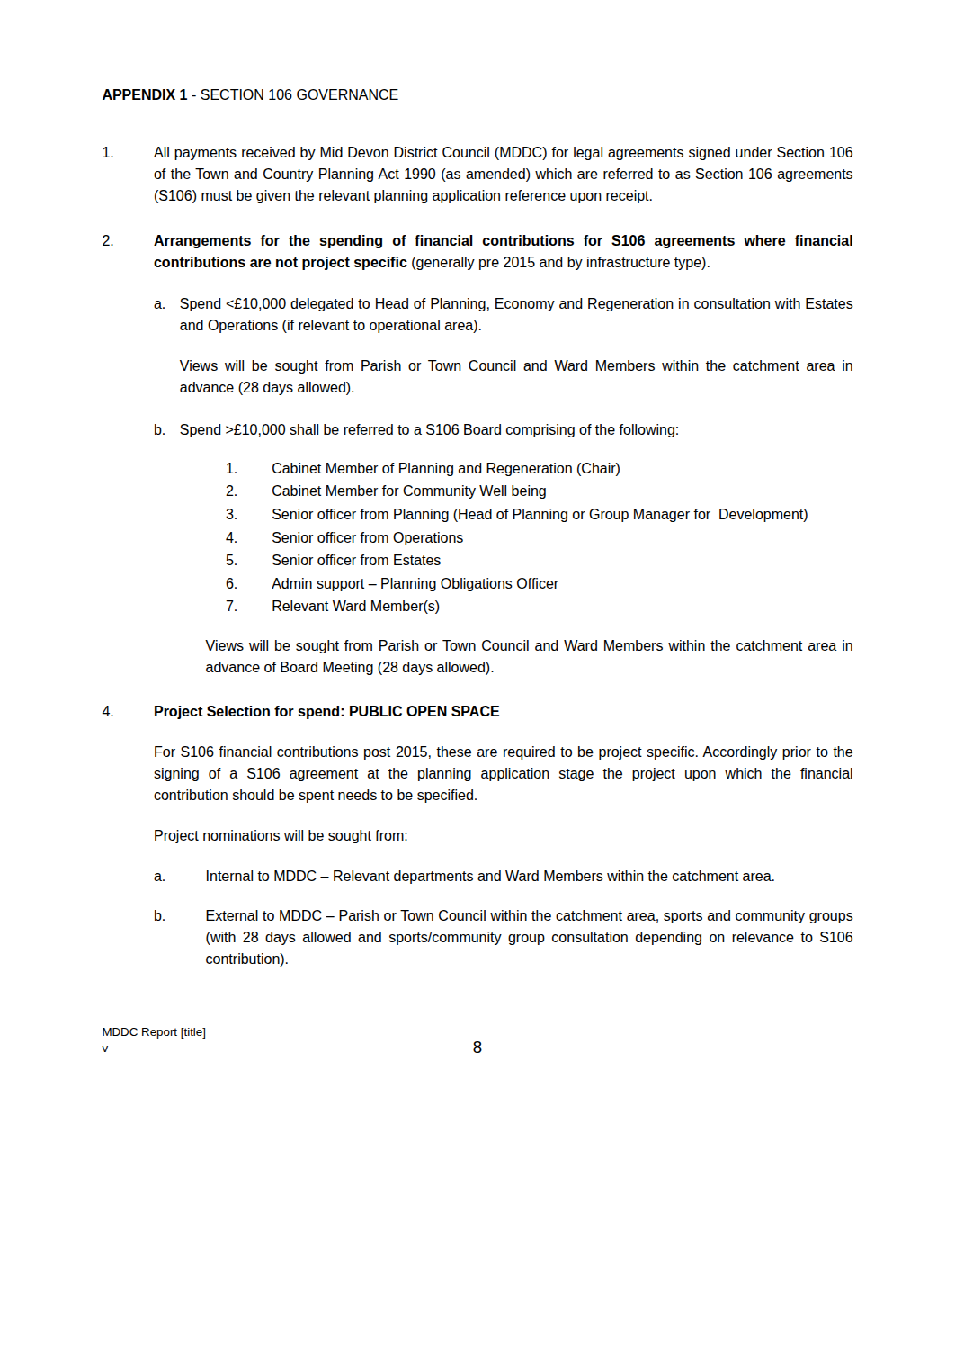APPENDIX 1 - SECTION 106 GOVERNANCE
1. All payments received by Mid Devon District Council (MDDC) for legal agreements signed under Section 106 of the Town and Country Planning Act 1990 (as amended) which are referred to as Section 106 agreements (S106) must be given the relevant planning application reference upon receipt.
2. Arrangements for the spending of financial contributions for S106 agreements where financial contributions are not project specific (generally pre 2015 and by infrastructure type).
a. Spend <£10,000 delegated to Head of Planning, Economy and Regeneration in consultation with Estates and Operations (if relevant to operational area).
Views will be sought from Parish or Town Council and Ward Members within the catchment area in advance (28 days allowed).
b. Spend >£10,000 shall be referred to a S106 Board comprising of the following:
1. Cabinet Member of Planning and Regeneration (Chair)
2. Cabinet Member for Community Well being
3. Senior officer from Planning (Head of Planning or Group Manager for Development)
4. Senior officer from Operations
5. Senior officer from Estates
6. Admin support – Planning Obligations Officer
7. Relevant Ward Member(s)
Views will be sought from Parish or Town Council and Ward Members within the catchment area in advance of Board Meeting (28 days allowed).
4. Project Selection for spend: PUBLIC OPEN SPACE
For S106 financial contributions post 2015, these are required to be project specific. Accordingly prior to the signing of a S106 agreement at the planning application stage the project upon which the financial contribution should be spent needs to be specified.
Project nominations will be sought from:
a. Internal to MDDC – Relevant departments and Ward Members within the catchment area.
b. External to MDDC – Parish or Town Council within the catchment area, sports and community groups (with 28 days allowed and sports/community group consultation depending on relevance to S106 contribution).
MDDC Report [title]
v
8